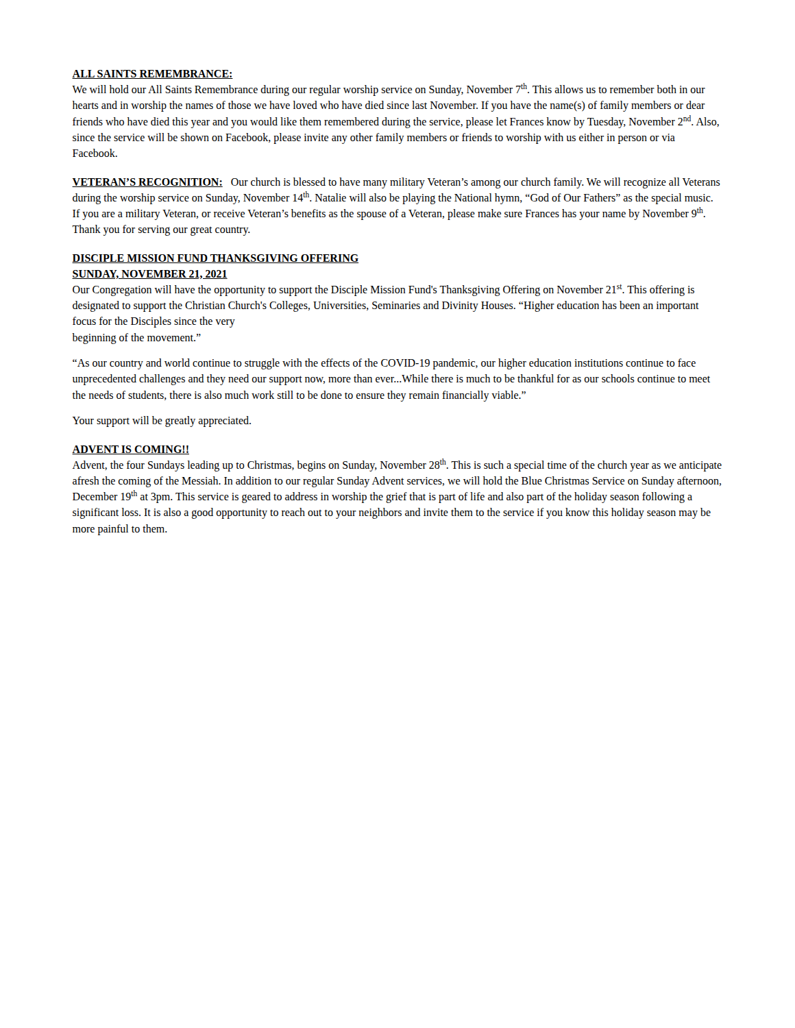ALL SAINTS REMEMBRANCE:
We will hold our All Saints Remembrance during our regular worship service on Sunday, November 7th. This allows us to remember both in our hearts and in worship the names of those we have loved who have died since last November. If you have the name(s) of family members or dear friends who have died this year and you would like them remembered during the service, please let Frances know by Tuesday, November 2nd. Also, since the service will be shown on Facebook, please invite any other family members or friends to worship with us either in person or via Facebook.
VETERAN’S RECOGNITION: Our church is blessed to have many military Veteran’s among our church family. We will recognize all Veterans during the worship service on Sunday, November 14th. Natalie will also be playing the National hymn, “God of Our Fathers” as the special music. If you are a military Veteran, or receive Veteran’s benefits as the spouse of a Veteran, please make sure Frances has your name by November 9th. Thank you for serving our great country.
DISCIPLE MISSION FUND THANKSGIVING OFFERING
SUNDAY, NOVEMBER 21, 2021
Our Congregation will have the opportunity to support the Disciple Mission Fund's Thanksgiving Offering on November 21st. This offering is designated to support the Christian Church's Colleges, Universities, Seminaries and Divinity Houses. “Higher education has been an important focus for the Disciples since the very
beginning of the movement.”
“As our country and world continue to struggle with the effects of the COVID-19 pandemic, our higher education institutions continue to face unprecedented challenges and they need our support now, more than ever...While there is much to be thankful for as our schools continue to meet the needs of students, there is also much work still to be done to ensure they remain financially viable.”
Your support will be greatly appreciated.
ADVENT IS COMING!!
Advent, the four Sundays leading up to Christmas, begins on Sunday, November 28th. This is such a special time of the church year as we anticipate afresh the coming of the Messiah. In addition to our regular Sunday Advent services, we will hold the Blue Christmas Service on Sunday afternoon, December 19th at 3pm. This service is geared to address in worship the grief that is part of life and also part of the holiday season following a significant loss. It is also a good opportunity to reach out to your neighbors and invite them to the service if you know this holiday season may be more painful to them.